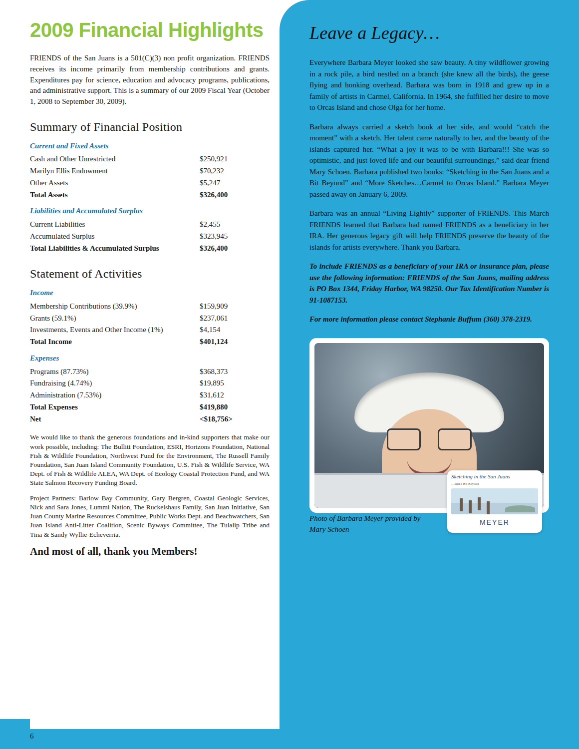2009 Financial Highlights
FRIENDS of the San Juans is a 501(C)(3) non profit organization. FRIENDS receives its income primarily from membership contributions and grants. Expenditures pay for science, education and advocacy programs, publications, and administrative support. This is a summary of our 2009 Fiscal Year (October 1, 2008 to September 30, 2009).
Summary of Financial Position
Current and Fixed Assets
| Cash and Other Unrestricted | $250,921 |
| Marilyn Ellis Endowment | $70,232 |
| Other Assets | $5,247 |
| Total Assets | $326,400 |
Liabilities and Accumulated Surplus
| Current Liabilities | $2,455 |
| Accumulated Surplus | $323,945 |
| Total Liabilities & Accumulated Surplus | $326,400 |
Statement of Activities
Income
| Membership Contributions (39.9%) | $159,909 |
| Grants (59.1%) | $237,061 |
| Investments, Events and Other Income (1%) | $4,154 |
| Total Income | $401,124 |
Expenses
| Programs (87.73%) | $368,373 |
| Fundraising (4.74%) | $19,895 |
| Administration (7.53%) | $31,612 |
| Total Expenses | $419,880 |
| Net | <$18,756> |
We would like to thank the generous foundations and in-kind supporters that make our work possible, including: The Bullitt Foundation, ESRI, Horizons Foundation, National Fish & Wildlife Foundation, Northwest Fund for the Environment, The Russell Family Foundation, San Juan Island Community Foundation, U.S. Fish & Wildlife Service, WA Dept. of Fish & Wildlife ALEA, WA Dept. of Ecology Coastal Protection Fund, and WA State Salmon Recovery Funding Board.
Project Partners: Barlow Bay Community, Gary Bergren, Coastal Geologic Services, Nick and Sara Jones, Lummi Nation, The Ruckelshaus Family, San Juan Initiative, San Juan County Marine Resources Committee, Public Works Dept. and Beachwatchers, San Juan Island Anti-Litter Coalition, Scenic Byways Committee, The Tulalip Tribe and Tina & Sandy Wyllie-Echeverria.
And most of all, thank you Members!
Leave a Legacy…
Everywhere Barbara Meyer looked she saw beauty. A tiny wildflower growing in a rock pile, a bird nestled on a branch (she knew all the birds), the geese flying and honking overhead. Barbara was born in 1918 and grew up in a family of artists in Carmel, California. In 1964, she fulfilled her desire to move to Orcas Island and chose Olga for her home.
Barbara always carried a sketch book at her side, and would “catch the moment” with a sketch. Her talent came naturally to her, and the beauty of the islands captured her. “What a joy it was to be with Barbara!!! She was so optimistic, and just loved life and our beautiful surroundings,” said dear friend Mary Schoen. Barbara published two books: “Sketching in the San Juans and a Bit Beyond” and “More Sketches…Carmel to Orcas Island.” Barbara Meyer passed away on January 6, 2009.
Barbara was an annual “Living Lightly” supporter of FRIENDS. This March FRIENDS learned that Barbara had named FRIENDS as a beneficiary in her IRA. Her generous legacy gift will help FRIENDS preserve the beauty of the islands for artists everywhere. Thank you Barbara.
To include FRIENDS as a beneficiary of your IRA or insurance plan, please use the following information: FRIENDS of the San Juans, mailing address is PO Box 1344, Friday Harbor, WA 98250. Our Tax Identification Number is 91-1087153.
For more information please contact Stephanie Buffum (360) 378-2319.
Sketching in the San Juans
…and a Bit Beyond
MEYER
Photo of Barbara Meyer provided by
Mary Schoen
6